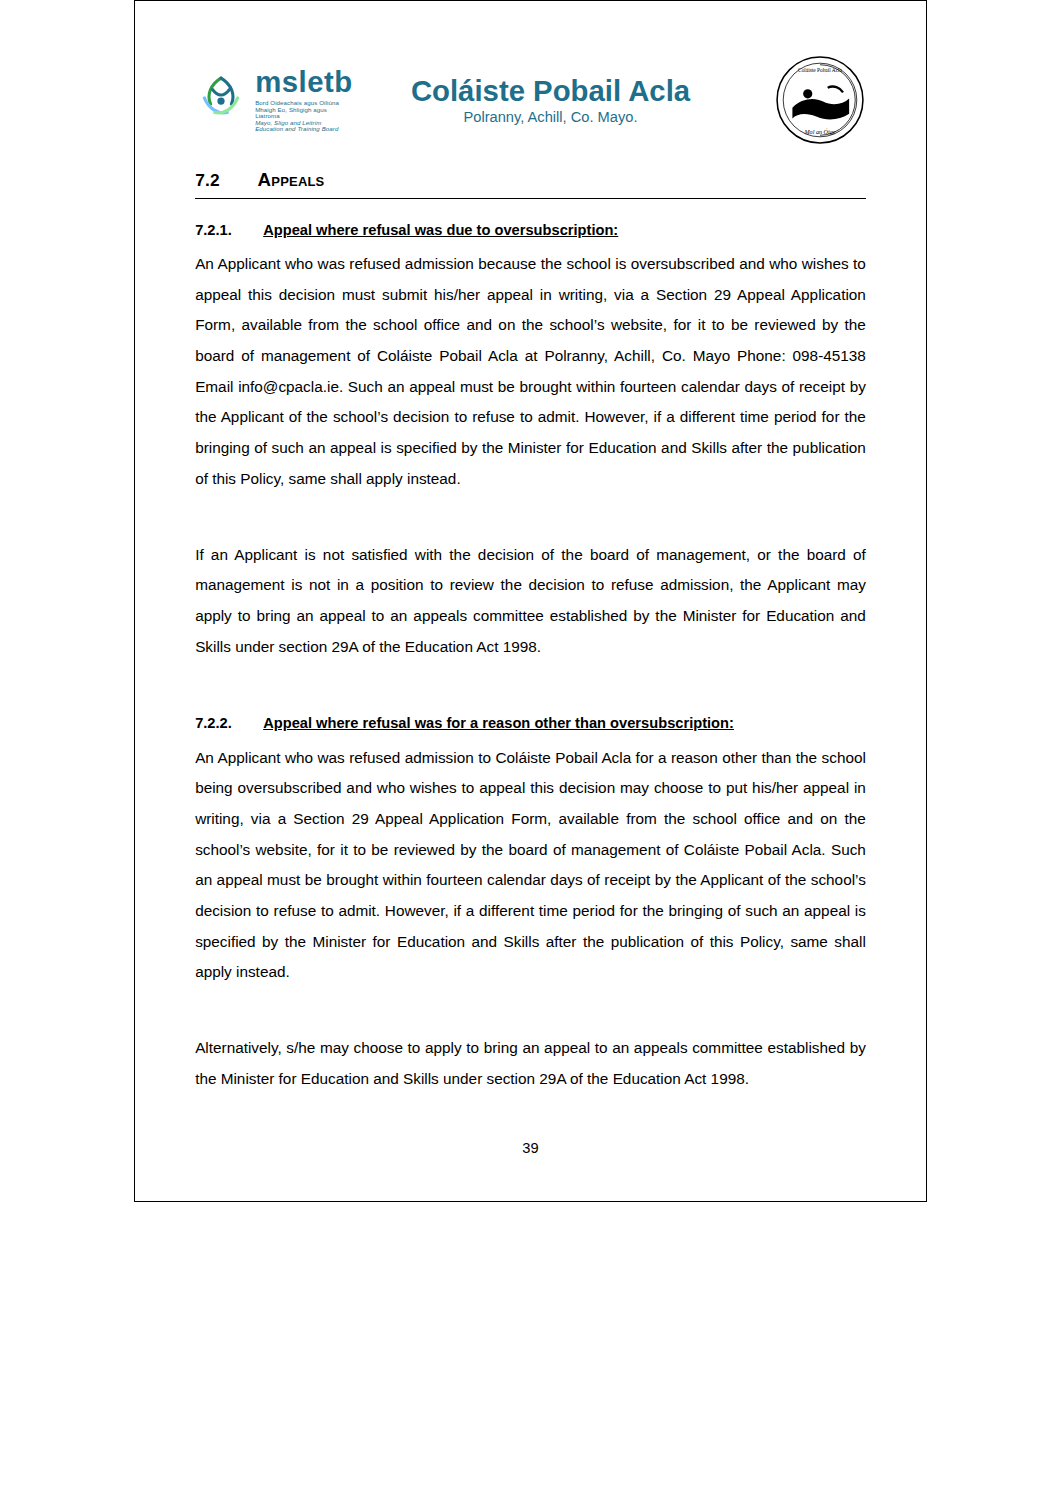msletb
Bord Oideachais agus Oiliúna
Mhaigh Eo, Shligigh agus Liatroma
Mayo, Sligo and Leitrim
Education and Training Board
Coláiste Pobail Acla
Polranny, Achill, Co. Mayo.
Coláiste Pobail Acla Mol an Óige
7.2 Appeals
7.2.1. Appeal where refusal was due to oversubscription:
An Applicant who was refused admission because the school is oversubscribed and who wishes to appeal this decision must submit his/her appeal in writing, via a Section 29 Appeal Application Form, available from the school office and on the school’s website, for it to be reviewed by the board of management of Coláiste Pobail Acla at Polranny, Achill, Co. Mayo Phone: 098-45138 Email info@cpacla.ie. Such an appeal must be brought within fourteen calendar days of receipt by the Applicant of the school’s decision to refuse to admit. However, if a different time period for the bringing of such an appeal is specified by the Minister for Education and Skills after the publication of this Policy, same shall apply instead.
If an Applicant is not satisfied with the decision of the board of management, or the board of management is not in a position to review the decision to refuse admission, the Applicant may apply to bring an appeal to an appeals committee established by the Minister for Education and Skills under section 29A of the Education Act 1998.
7.2.2. Appeal where refusal was for a reason other than oversubscription:
An Applicant who was refused admission to Coláiste Pobail Acla for a reason other than the school being oversubscribed and who wishes to appeal this decision may choose to put his/her appeal in writing, via a Section 29 Appeal Application Form, available from the school office and on the school’s website, for it to be reviewed by the board of management of Coláiste Pobail Acla. Such an appeal must be brought within fourteen calendar days of receipt by the Applicant of the school’s decision to refuse to admit. However, if a different time period for the bringing of such an appeal is specified by the Minister for Education and Skills after the publication of this Policy, same shall apply instead.
Alternatively, s/he may choose to apply to bring an appeal to an appeals committee established by the Minister for Education and Skills under section 29A of the Education Act 1998.
39